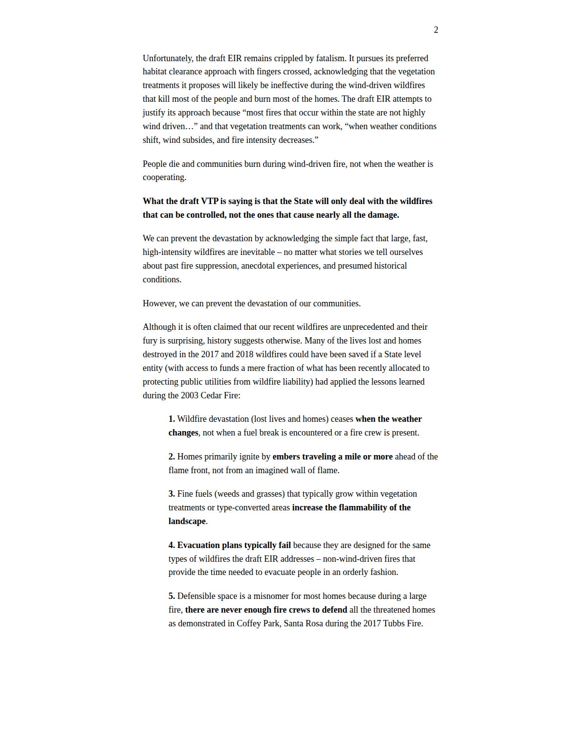2
Unfortunately, the draft EIR remains crippled by fatalism. It pursues its preferred habitat clearance approach with fingers crossed, acknowledging that the vegetation treatments it proposes will likely be ineffective during the wind-driven wildfires that kill most of the people and burn most of the homes. The draft EIR attempts to justify its approach because “most fires that occur within the state are not highly wind driven…” and that vegetation treatments can work, “when weather conditions shift, wind subsides, and fire intensity decreases.”
People die and communities burn during wind-driven fire, not when the weather is cooperating.
What the draft VTP is saying is that the State will only deal with the wildfires that can be controlled, not the ones that cause nearly all the damage.
We can prevent the devastation by acknowledging the simple fact that large, fast, high-intensity wildfires are inevitable – no matter what stories we tell ourselves about past fire suppression, anecdotal experiences, and presumed historical conditions.
However, we can prevent the devastation of our communities.
Although it is often claimed that our recent wildfires are unprecedented and their fury is surprising, history suggests otherwise. Many of the lives lost and homes destroyed in the 2017 and 2018 wildfires could have been saved if a State level entity (with access to funds a mere fraction of what has been recently allocated to protecting public utilities from wildfire liability) had applied the lessons learned during the 2003 Cedar Fire:
1. Wildfire devastation (lost lives and homes) ceases when the weather changes, not when a fuel break is encountered or a fire crew is present.
2. Homes primarily ignite by embers traveling a mile or more ahead of the flame front, not from an imagined wall of flame.
3. Fine fuels (weeds and grasses) that typically grow within vegetation treatments or type-converted areas increase the flammability of the landscape.
4. Evacuation plans typically fail because they are designed for the same types of wildfires the draft EIR addresses – non-wind-driven fires that provide the time needed to evacuate people in an orderly fashion.
5. Defensible space is a misnomer for most homes because during a large fire, there are never enough fire crews to defend all the threatened homes as demonstrated in Coffey Park, Santa Rosa during the 2017 Tubbs Fire.